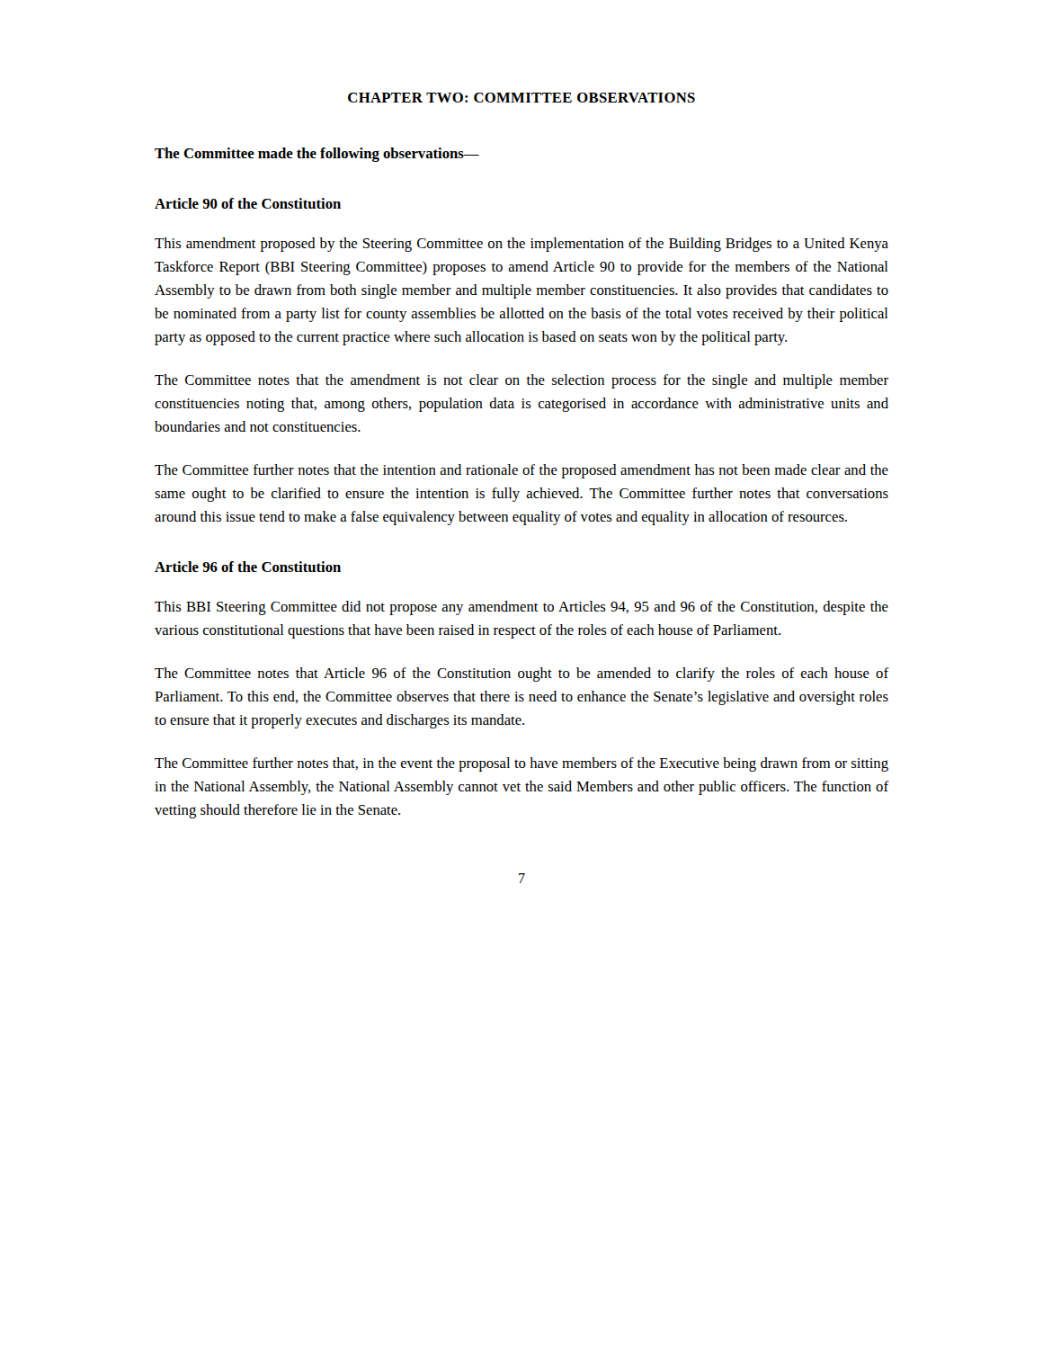CHAPTER TWO: COMMITTEE OBSERVATIONS
The Committee made the following observations—
Article 90 of the Constitution
This amendment proposed by the Steering Committee on the implementation of the Building Bridges to a United Kenya Taskforce Report (BBI Steering Committee) proposes to amend Article 90 to provide for the members of the National Assembly to be drawn from both single member and multiple member constituencies. It also provides that candidates to be nominated from a party list for county assemblies be allotted on the basis of the total votes received by their political party as opposed to the current practice where such allocation is based on seats won by the political party.
The Committee notes that the amendment is not clear on the selection process for the single and multiple member constituencies noting that, among others, population data is categorised in accordance with administrative units and boundaries and not constituencies.
The Committee further notes that the intention and rationale of the proposed amendment has not been made clear and the same ought to be clarified to ensure the intention is fully achieved. The Committee further notes that conversations around this issue tend to make a false equivalency between equality of votes and equality in allocation of resources.
Article 96 of the Constitution
This BBI Steering Committee did not propose any amendment to Articles 94, 95 and 96 of the Constitution, despite the various constitutional questions that have been raised in respect of the roles of each house of Parliament.
The Committee notes that Article 96 of the Constitution ought to be amended to clarify the roles of each house of Parliament. To this end, the Committee observes that there is need to enhance the Senate’s legislative and oversight roles to ensure that it properly executes and discharges its mandate.
The Committee further notes that, in the event the proposal to have members of the Executive being drawn from or sitting in the National Assembly, the National Assembly cannot vet the said Members and other public officers. The function of vetting should therefore lie in the Senate.
7